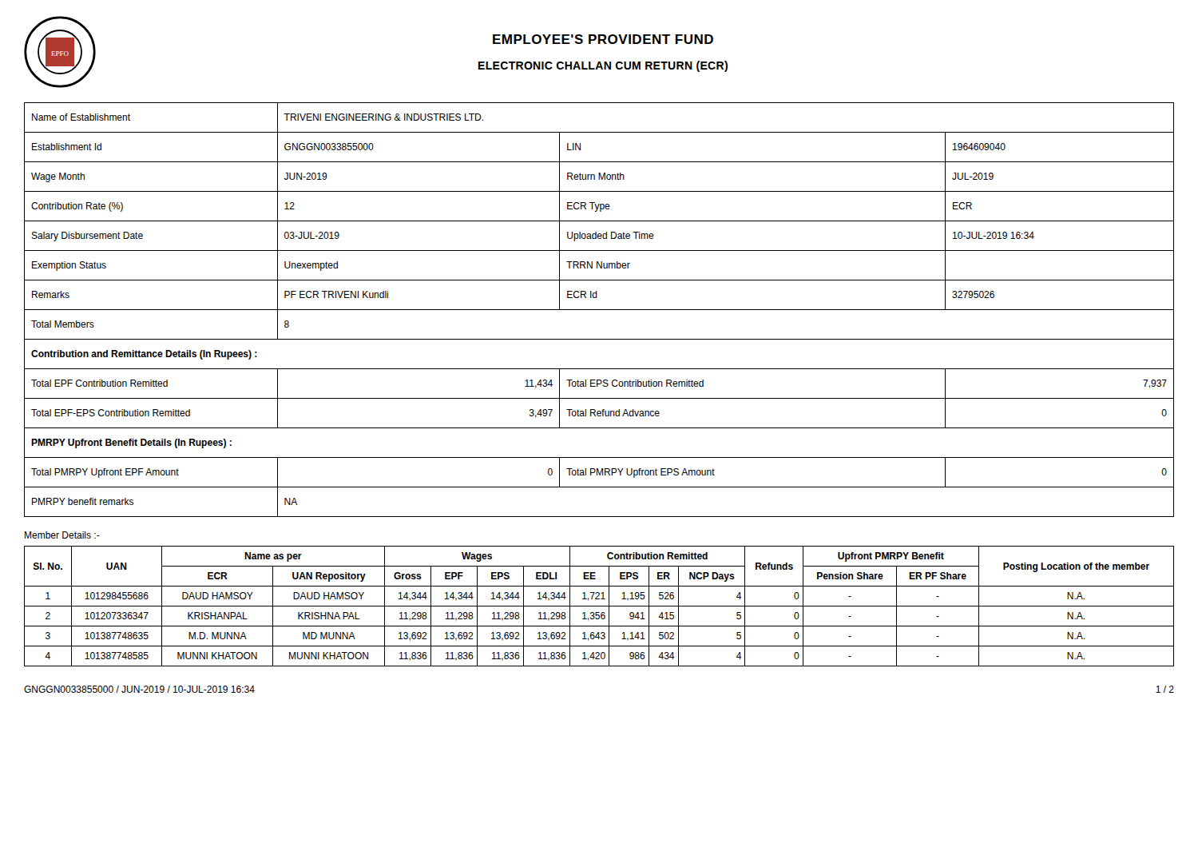EMPLOYEE'S PROVIDENT FUND
ELECTRONIC CHALLAN CUM RETURN (ECR)
| Name of Establishment | TRIVENI ENGINEERING & INDUSTRIES LTD. |
| Establishment Id | GNGGN0033855000 | LIN | 1964609040 |
| Wage Month | JUN-2019 | Return Month | JUL-2019 |
| Contribution Rate (%) | 12 | ECR Type | ECR |
| Salary Disbursement Date | 03-JUL-2019 | Uploaded Date Time | 10-JUL-2019 16:34 |
| Exemption Status | Unexempted | TRRN Number | |
| Remarks | PF ECR TRIVENI Kundli | ECR Id | 32795026 |
| Total Members | 8 |
| Contribution and Remittance Details (In Rupees) : |
| Total EPF Contribution Remitted | 11,434 | Total EPS Contribution Remitted | 7,937 |
| Total EPF-EPS Contribution Remitted | 3,497 | Total Refund Advance | 0 |
| PMRPY Upfront Benefit Details (In Rupees) : |
| Total PMRPY Upfront EPF Amount | 0 | Total PMRPY Upfront EPS Amount | 0 |
| PMRPY benefit remarks | NA |
Member Details :-
| Sl. No. | UAN | Name as per | Wages | Contribution Remitted | Refunds | Upfront PMRPY Benefit | Posting Location of the member |
| --- | --- | --- | --- | --- | --- | --- | --- |
| ECR | UAN Repository | Gross | EPF | EPS | EDLI | EE | EPS | ER | NCP Days | Pension Share | ER PF Share |
| 1 | 101298455686 | DAUD HAMSOY | DAUD HAMSOY | 14,344 | 14,344 | 14,344 | 14,344 | 1,721 | 1,195 | 526 | 4 | 0 | - | - | N.A. |
| 2 | 101207336347 | KRISHANPAL | KRISHNA PAL | 11,298 | 11,298 | 11,298 | 11,298 | 1,356 | 941 | 415 | 5 | 0 | - | - | N.A. |
| 3 | 101387748635 | M.D. MUNNA | MD MUNNA | 13,692 | 13,692 | 13,692 | 13,692 | 1,643 | 1,141 | 502 | 5 | 0 | - | - | N.A. |
| 4 | 101387748585 | MUNNI KHATOON | MUNNI KHATOON | 11,836 | 11,836 | 11,836 | 11,836 | 1,420 | 986 | 434 | 4 | 0 | - | - | N.A. |
GNGGN0033855000 / JUN-2019 / 10-JUL-2019 16:34
1 / 2